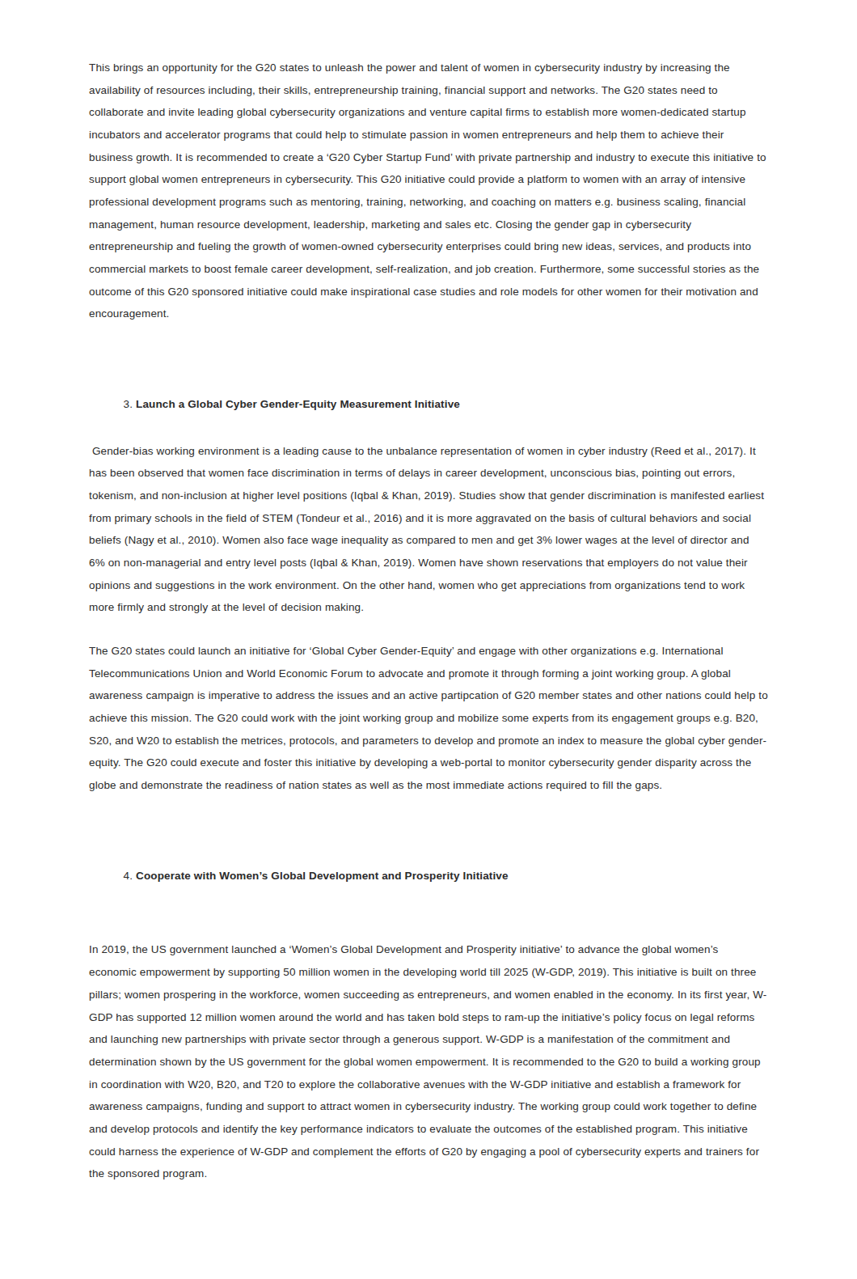This brings an opportunity for the G20 states to unleash the power and talent of women in cybersecurity industry by increasing the availability of resources including, their skills, entrepreneurship training, financial support and networks. The G20 states need to collaborate and invite leading global cybersecurity organizations and venture capital firms to establish more women-dedicated startup incubators and accelerator programs that could help to stimulate passion in women entrepreneurs and help them to achieve their business growth. It is recommended to create a ‘G20 Cyber Startup Fund’ with private partnership and industry to execute this initiative to support global women entrepreneurs in cybersecurity. This G20 initiative could provide a platform to women with an array of intensive professional development programs such as mentoring, training, networking, and coaching on matters e.g. business scaling, financial management, human resource development, leadership, marketing and sales etc. Closing the gender gap in cybersecurity entrepreneurship and fueling the growth of women-owned cybersecurity enterprises could bring new ideas, services, and products into commercial markets to boost female career development, self-realization, and job creation. Furthermore, some successful stories as the outcome of this G20 sponsored initiative could make inspirational case studies and role models for other women for their motivation and encouragement.
Launch a Global Cyber Gender-Equity Measurement Initiative
Gender-bias working environment is a leading cause to the unbalance representation of women in cyber industry (Reed et al., 2017). It has been observed that women face discrimination in terms of delays in career development, unconscious bias, pointing out errors, tokenism, and non-inclusion at higher level positions (Iqbal & Khan, 2019). Studies show that gender discrimination is manifested earliest from primary schools in the field of STEM (Tondeur et al., 2016) and it is more aggravated on the basis of cultural behaviors and social beliefs (Nagy et al., 2010). Women also face wage inequality as compared to men and get 3% lower wages at the level of director and 6% on non-managerial and entry level posts (Iqbal & Khan, 2019). Women have shown reservations that employers do not value their opinions and suggestions in the work environment. On the other hand, women who get appreciations from organizations tend to work more firmly and strongly at the level of decision making.
The G20 states could launch an initiative for ‘Global Cyber Gender-Equity’ and engage with other organizations e.g. International Telecommunications Union and World Economic Forum to advocate and promote it through forming a joint working group. A global awareness campaign is imperative to address the issues and an active partipcation of G20 member states and other nations could help to achieve this mission. The G20 could work with the joint working group and mobilize some experts from its engagement groups e.g. B20, S20, and W20 to establish the metrices, protocols, and parameters to develop and promote an index to measure the global cyber gender-equity. The G20 could execute and foster this initiative by developing a web-portal to monitor cybersecurity gender disparity across the globe and demonstrate the readiness of nation states as well as the most immediate actions required to fill the gaps.
Cooperate with Women’s Global Development and Prosperity Initiative
In 2019, the US government launched a ‘Women’s Global Development and Prosperity initiative’ to advance the global women’s economic empowerment by supporting 50 million women in the developing world till 2025 (W-GDP, 2019). This initiative is built on three pillars; women prospering in the workforce, women succeeding as entrepreneurs, and women enabled in the economy. In its first year, W-GDP has supported 12 million women around the world and has taken bold steps to ram-up the initiative’s policy focus on legal reforms and launching new partnerships with private sector through a generous support. W-GDP is a manifestation of the commitment and determination shown by the US government for the global women empowerment. It is recommended to the G20 to build a working group in coordination with W20, B20, and T20 to explore the collaborative avenues with the W-GDP initiative and establish a framework for awareness campaigns, funding and support to attract women in cybersecurity industry. The working group could work together to define and develop protocols and identify the key performance indicators to evaluate the outcomes of the established program. This initiative could harness the experience of W-GDP and complement the efforts of G20 by engaging a pool of cybersecurity experts and trainers for the sponsored program.